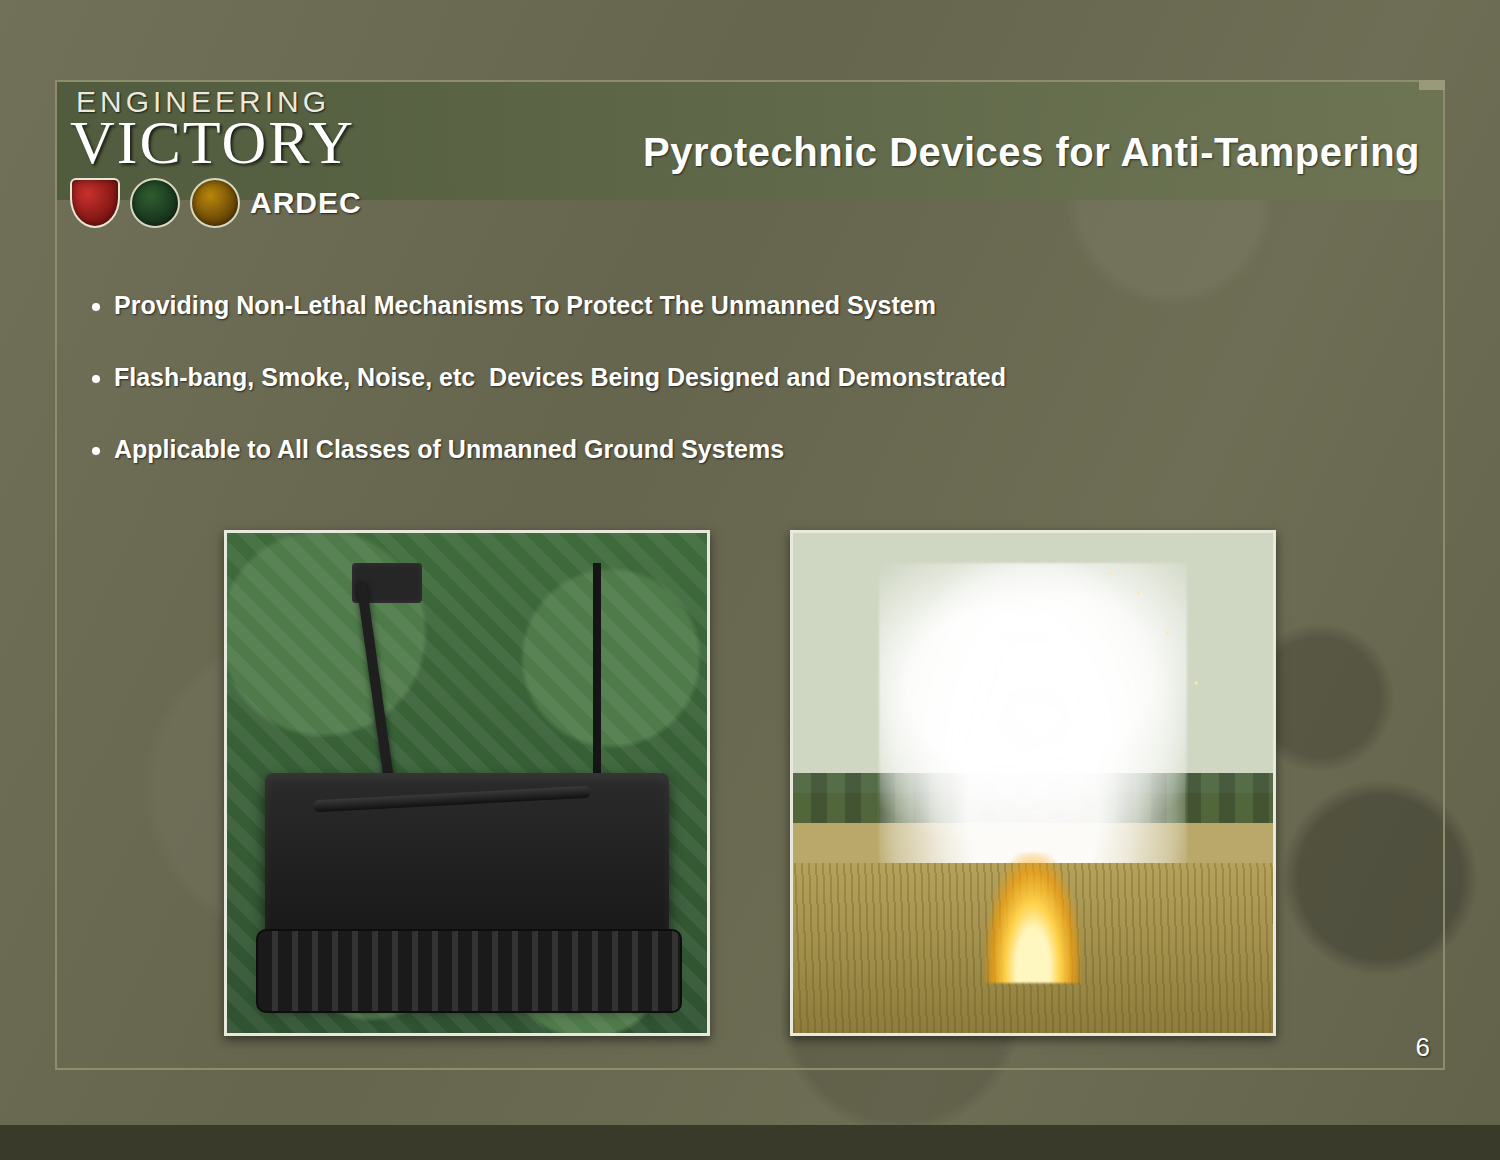ENGINEERING
VICTORY
ARDEC
Pyrotechnic Devices for Anti-Tampering
Providing Non-Lethal Mechanisms To Protect The Unmanned System
Flash-bang, Smoke, Noise, etc Devices Being Designed and Demonstrated
Applicable to All Classes of Unmanned Ground Systems
6